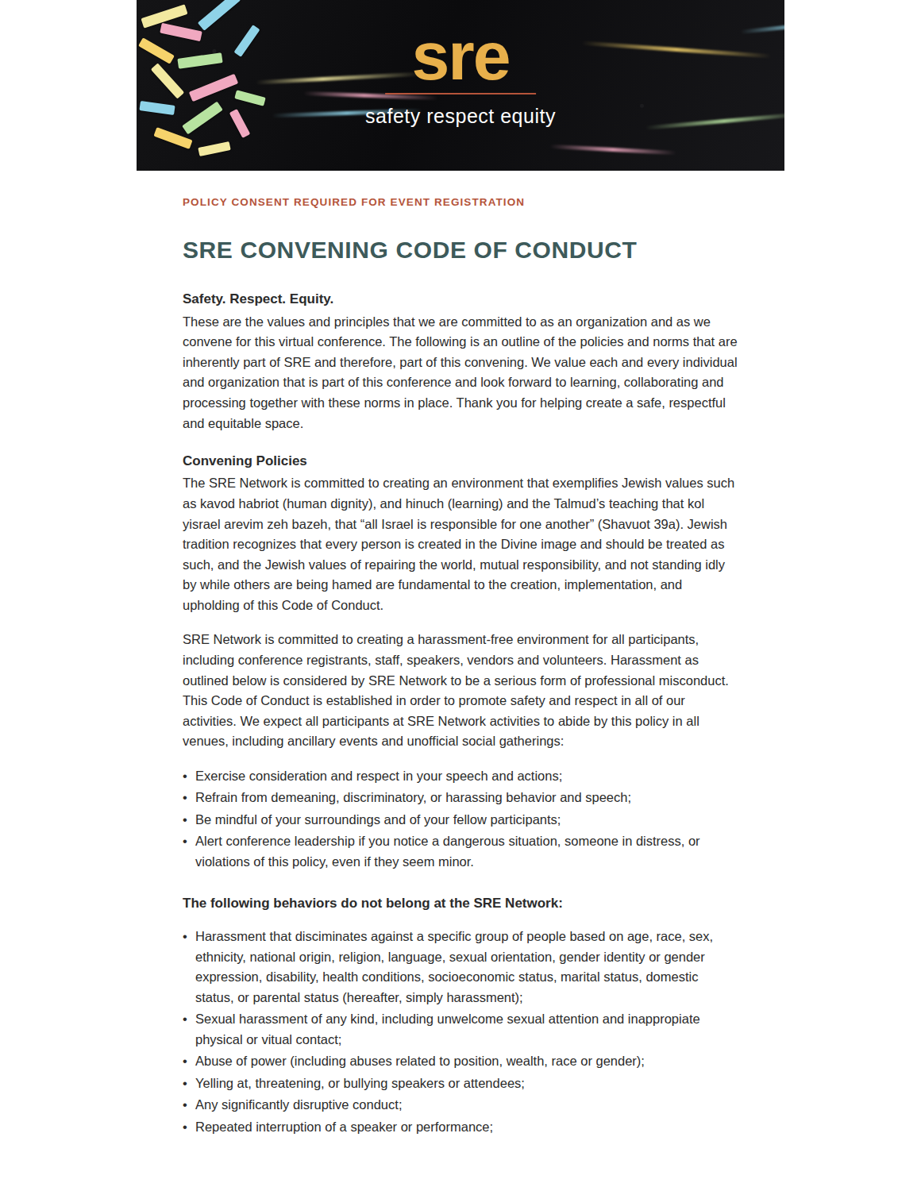sre
safety respect equity
Policy Consent Required for Event Registration
SRE Convening Code of Conduct
Safety. Respect. Equity.
These are the values and principles that we are committed to as an organization and as we convene for this virtual conference. The following is an outline of the policies and norms that are inherently part of SRE and therefore, part of this convening. We value each and every individual and organization that is part of this conference and look forward to learning, collaborating and processing together with these norms in place. Thank you for helping create a safe, respectful and equitable space.
Convening Policies
The SRE Network is committed to creating an environment that exemplifies Jewish values such as kavod habriot (human dignity), and hinuch (learning) and the Talmud’s teaching that kol yisrael arevim zeh bazeh, that “all Israel is responsible for one another” (Shavuot 39a). Jewish tradition recognizes that every person is created in the Divine image and should be treated as such, and the Jewish values of repairing the world, mutual responsibility, and not standing idly by while others are being hamed are fundamental to the creation, implementation, and upholding of this Code of Conduct.
SRE Network is committed to creating a harassment-free environment for all participants, including conference registrants, staff, speakers, vendors and volunteers. Harassment as outlined below is considered by SRE Network to be a serious form of professional misconduct.
This Code of Conduct is established in order to promote safety and respect in all of our activities. We expect all participants at SRE Network activities to abide by this policy in all venues, including ancillary events and unofficial social gatherings:
Exercise consideration and respect in your speech and actions;
Refrain from demeaning, discriminatory, or harassing behavior and speech;
Be mindful of your surroundings and of your fellow participants;
Alert conference leadership if you notice a dangerous situation, someone in distress, or violations of this policy, even if they seem minor.
The following behaviors do not belong at the SRE Network:
Harassment that disciminates against a specific group of people based on age, race, sex, ethnicity, national origin, religion, language, sexual orientation, gender identity or gender expression, disability, health conditions, socioeconomic status, marital status, domestic status, or parental status (hereafter, simply harassment);
Sexual harassment of any kind, including unwelcome sexual attention and inappropiate physical or vitual contact;
Abuse of power (including abuses related to position, wealth, race or gender);
Yelling at, threatening, or bullying speakers or attendees;
Any significantly disruptive conduct;
Repeated interruption of a speaker or performance;